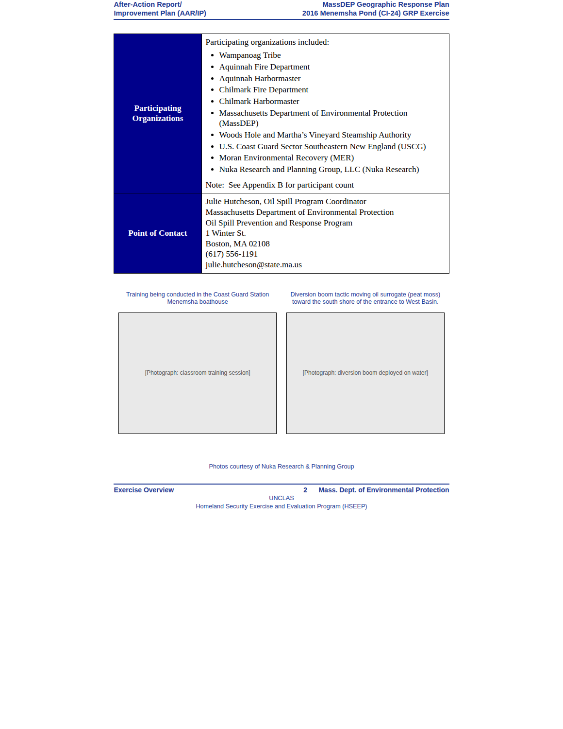After-Action Report/ Improvement Plan (AAR/IP)
MassDEP Geographic Response Plan 2016 Menemsha Pond (CI-24) GRP Exercise
| Participating Organizations | Participating organizations included: Wampanoag Tribe Aquinnah Fire Department Aquinnah Harbormaster Chilmark Fire Department Chilmark Harbormaster Massachusetts Department of Environmental Protection (MassDEP) Woods Hole and Martha’s Vineyard Steamship Authority U.S. Coast Guard Sector Southeastern New England (USCG) Moran Environmental Recovery (MER) Nuka Research and Planning Group, LLC (Nuka Research) Note: See Appendix B for participant count |
| Point of Contact | Julie Hutcheson, Oil Spill Program Coordinator Massachusetts Department of Environmental Protection Oil Spill Prevention and Response Program 1 Winter St. Boston, MA 02108 (617) 556-1191 julie.hutcheson@state.ma.us |
| Training being conducted in the Coast Guard Station Menemsha boathouse [Photograph: classroom training session] | Diversion boom tactic moving oil surrogate (peat moss) toward the south shore of the entrance to West Basin. [Photograph: diversion boom deployed on water] |
Photos courtesy of Nuka Research & Planning Group
Exercise Overview 2 Mass. Dept. of Environmental Protection
UNCLAS
Homeland Security Exercise and Evaluation Program (HSEEP)